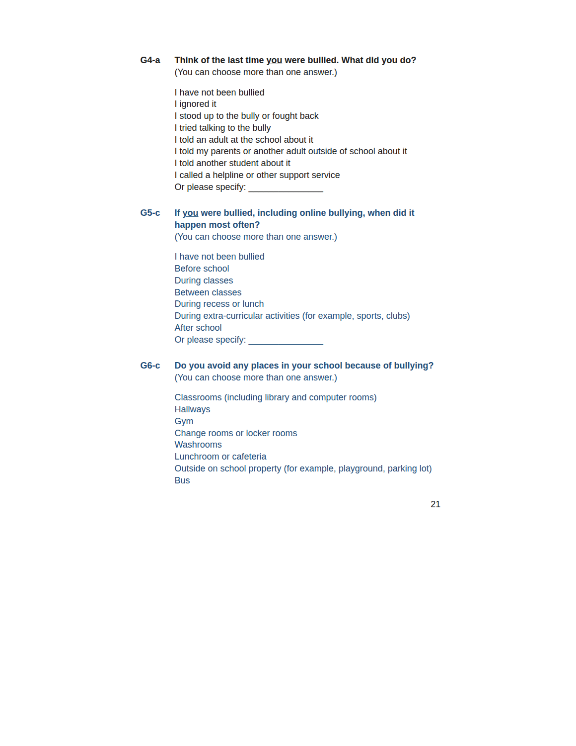G4-a
Think of the last time you were bullied. What did you do?
(You can choose more than one answer.)
I have not been bullied
I ignored it
I stood up to the bully or fought back
I tried talking to the bully
I told an adult at the school about it
I told my parents or another adult outside of school about it
I told another student about it
I called a helpline or other support service
Or please specify: _______________
G5-c
If you were bullied, including online bullying, when did it happen most often?
(You can choose more than one answer.)
I have not been bullied
Before school
During classes
Between classes
During recess or lunch
During extra-curricular activities (for example, sports, clubs)
After school
Or please specify: _______________
G6-c
Do you avoid any places in your school because of bullying?
(You can choose more than one answer.)
Classrooms (including library and computer rooms)
Hallways
Gym
Change rooms or locker rooms
Washrooms
Lunchroom or cafeteria
Outside on school property (for example, playground, parking lot)
Bus
21